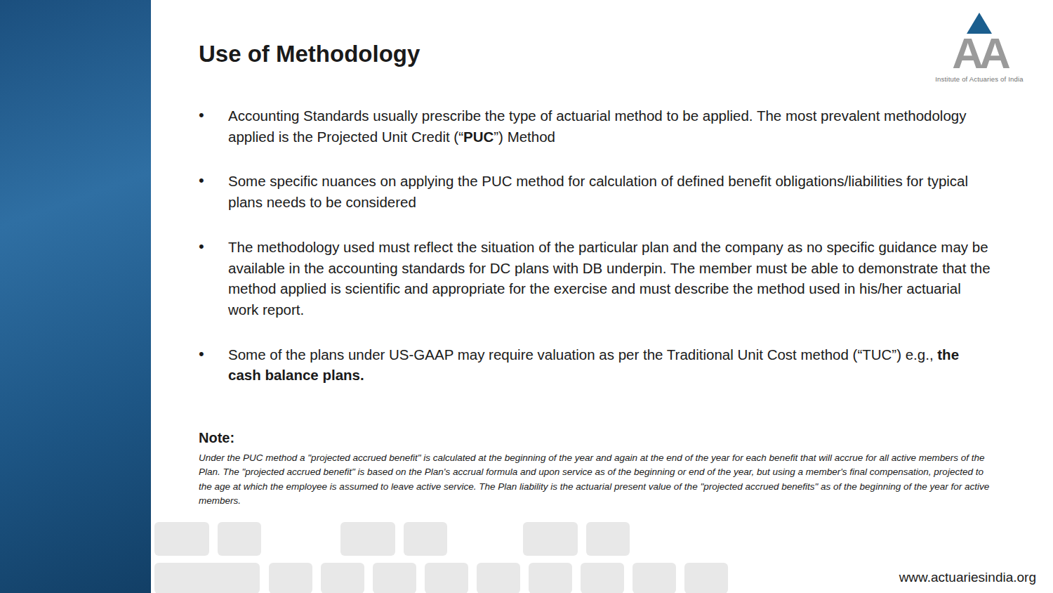AA
Institute of Actuaries of India
Use of Methodology
Accounting Standards usually prescribe the type of actuarial method to be applied. The most prevalent methodology applied is the Projected Unit Credit (“PUC”) Method
Some specific nuances on applying the PUC method for calculation of defined benefit obligations/liabilities for typical plans needs to be considered
The methodology used must reflect the situation of the particular plan and the company as no specific guidance may be available in the accounting standards for DC plans with DB underpin. The member must be able to demonstrate that the method applied is scientific and appropriate for the exercise and must describe the method used in his/her actuarial work report.
Some of the plans under US-GAAP may require valuation as per the Traditional Unit Cost method (“TUC”) e.g., the cash balance plans.
Note:
Under the PUC method a "projected accrued benefit" is calculated at the beginning of the year and again at the end of the year for each benefit that will accrue for all active members of the Plan. The "projected accrued benefit" is based on the Plan's accrual formula and upon service as of the beginning or end of the year, but using a member's final compensation, projected to the age at which the employee is assumed to leave active service. The Plan liability is the actuarial present value of the "projected accrued benefits" as of the beginning of the year for active members.
www.actuariesindia.org